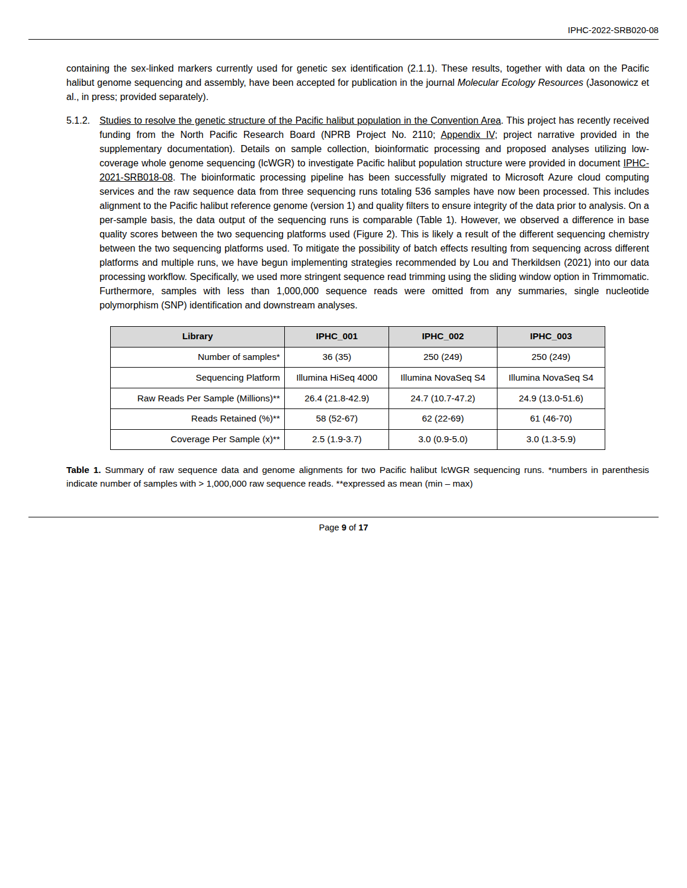IPHC-2022-SRB020-08
containing the sex-linked markers currently used for genetic sex identification (2.1.1). These results, together with data on the Pacific halibut genome sequencing and assembly, have been accepted for publication in the journal Molecular Ecology Resources (Jasonowicz et al., in press; provided separately).
5.1.2.
Studies to resolve the genetic structure of the Pacific halibut population in the Convention Area. This project has recently received funding from the North Pacific Research Board (NPRB Project No. 2110; Appendix IV; project narrative provided in the supplementary documentation). Details on sample collection, bioinformatic processing and proposed analyses utilizing low-coverage whole genome sequencing (lcWGR) to investigate Pacific halibut population structure were provided in document IPHC-2021-SRB018-08. The bioinformatic processing pipeline has been successfully migrated to Microsoft Azure cloud computing services and the raw sequence data from three sequencing runs totaling 536 samples have now been processed. This includes alignment to the Pacific halibut reference genome (version 1) and quality filters to ensure integrity of the data prior to analysis. On a per-sample basis, the data output of the sequencing runs is comparable (Table 1). However, we observed a difference in base quality scores between the two sequencing platforms used (Figure 2). This is likely a result of the different sequencing chemistry between the two sequencing platforms used. To mitigate the possibility of batch effects resulting from sequencing across different platforms and multiple runs, we have begun implementing strategies recommended by Lou and Therkildsen (2021) into our data processing workflow. Specifically, we used more stringent sequence read trimming using the sliding window option in Trimmomatic. Furthermore, samples with less than 1,000,000 sequence reads were omitted from any summaries, single nucleotide polymorphism (SNP) identification and downstream analyses.
| Library | IPHC_001 | IPHC_002 | IPHC_003 |
| --- | --- | --- | --- |
| Number of samples* | 36 (35) | 250 (249) | 250 (249) |
| Sequencing Platform | Illumina HiSeq 4000 | Illumina NovaSeq S4 | Illumina NovaSeq S4 |
| Raw Reads Per Sample (Millions)** | 26.4 (21.8-42.9) | 24.7 (10.7-47.2) | 24.9 (13.0-51.6) |
| Reads Retained (%)** | 58 (52-67) | 62 (22-69) | 61 (46-70) |
| Coverage Per Sample (x)** | 2.5 (1.9-3.7) | 3.0 (0.9-5.0) | 3.0 (1.3-5.9) |
Table 1. Summary of raw sequence data and genome alignments for two Pacific halibut lcWGR sequencing runs. *numbers in parenthesis indicate number of samples with > 1,000,000 raw sequence reads. **expressed as mean (min – max)
Page 9 of 17